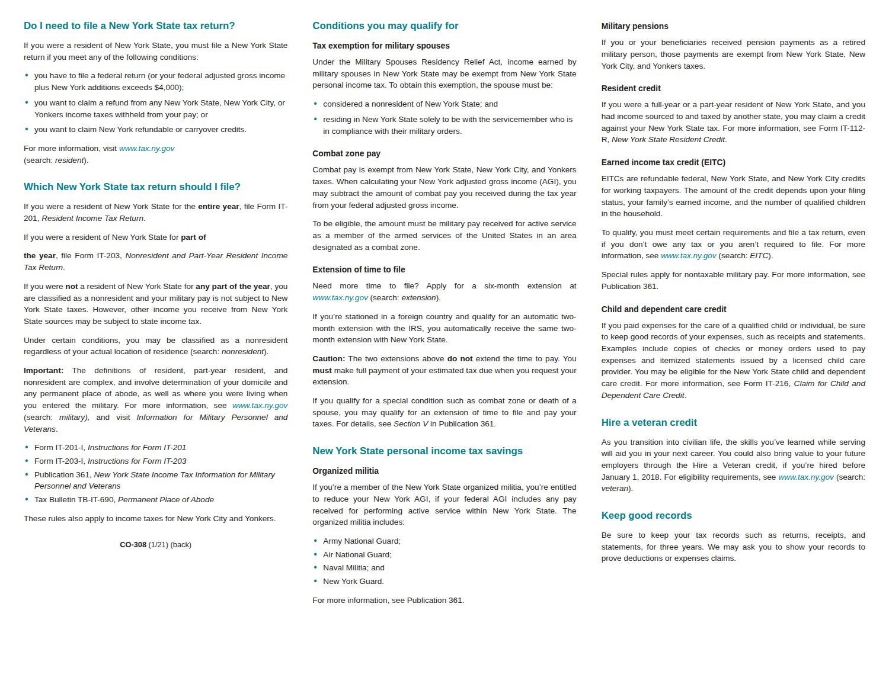Do I need to file a New York State tax return?
If you were a resident of New York State, you must file a New York State return if you meet any of the following conditions:
you have to file a federal return (or your federal adjusted gross income plus New York additions exceeds $4,000);
you want to claim a refund from any New York State, New York City, or Yonkers income taxes withheld from your pay; or
you want to claim New York refundable or carryover credits.
For more information, visit www.tax.ny.gov
(search: resident).
Which New York State tax return should I file?
If you were a resident of New York State for the entire year, file Form IT-201, Resident Income Tax Return.
If you were a resident of New York State for part of
the year, file Form IT-203, Nonresident and Part-Year Resident Income Tax Return.
If you were not a resident of New York State for any part of the year, you are classified as a nonresident and your military pay is not subject to New York State taxes. However, other income you receive from New York State sources may be subject to state income tax.
Under certain conditions, you may be classified as a nonresident regardless of your actual location of residence (search: nonresident).
Important: The definitions of resident, part-year resident, and nonresident are complex, and involve determination of your domicile and any permanent place of abode, as well as where you were living when you entered the military. For more information, see www.tax.ny.gov (search: military), and visit Information for Military Personnel and Veterans.
Form IT-201-I, Instructions for Form IT-201
Form IT-203-I, Instructions for Form IT-203
Publication 361, New York State Income Tax Information for Military Personnel and Veterans
Tax Bulletin TB-IT-690, Permanent Place of Abode
These rules also apply to income taxes for New York City and Yonkers.
CO-308 (1/21) (back)
Conditions you may qualify for
Tax exemption for military spouses
Under the Military Spouses Residency Relief Act, income earned by military spouses in New York State may be exempt from New York State personal income tax. To obtain this exemption, the spouse must be:
considered a nonresident of New York State; and
residing in New York State solely to be with the servicemember who is in compliance with their military orders.
Combat zone pay
Combat pay is exempt from New York State, New York City, and Yonkers taxes. When calculating your New York adjusted gross income (AGI), you may subtract the amount of combat pay you received during the tax year from your federal adjusted gross income.
To be eligible, the amount must be military pay received for active service as a member of the armed services of the United States in an area designated as a combat zone.
Extension of time to file
Need more time to file? Apply for a six-month extension at www.tax.ny.gov (search: extension).
If you’re stationed in a foreign country and qualify for an automatic two-month extension with the IRS, you automatically receive the same two-month extension with New York State.
Caution: The two extensions above do not extend the time to pay. You must make full payment of your estimated tax due when you request your extension.
If you qualify for a special condition such as combat zone or death of a spouse, you may qualify for an extension of time to file and pay your taxes. For details, see Section V in Publication 361.
New York State personal income tax savings
Organized militia
If you’re a member of the New York State organized militia, you’re entitled to reduce your New York AGI, if your federal AGI includes any pay received for performing active service within New York State. The organized militia includes:
Army National Guard;
Air National Guard;
Naval Militia; and
New York Guard.
For more information, see Publication 361.
Military pensions
If you or your beneficiaries received pension payments as a retired military person, those payments are exempt from New York State, New York City, and Yonkers taxes.
Resident credit
If you were a full-year or a part-year resident of New York State, and you had income sourced to and taxed by another state, you may claim a credit against your New York State tax. For more information, see Form IT-112-R, New York State Resident Credit.
Earned income tax credit (EITC)
EITCs are refundable federal, New York State, and New York City credits for working taxpayers. The amount of the credit depends upon your filing status, your family’s earned income, and the number of qualified children in the household.
To qualify, you must meet certain requirements and file a tax return, even if you don’t owe any tax or you aren’t required to file. For more information, see www.tax.ny.gov (search: EITC).
Special rules apply for nontaxable military pay. For more information, see Publication 361.
Child and dependent care credit
If you paid expenses for the care of a qualified child or individual, be sure to keep good records of your expenses, such as receipts and statements. Examples include copies of checks or money orders used to pay expenses and itemized statements issued by a licensed child care provider. You may be eligible for the New York State child and dependent care credit. For more information, see Form IT-216, Claim for Child and Dependent Care Credit.
Hire a veteran credit
As you transition into civilian life, the skills you’ve learned while serving will aid you in your next career. You could also bring value to your future employers through the Hire a Veteran credit, if you’re hired before January 1, 2018. For eligibility requirements, see www.tax.ny.gov (search: veteran).
Keep good records
Be sure to keep your tax records such as returns, receipts, and statements, for three years. We may ask you to show your records to prove deductions or expenses claims.